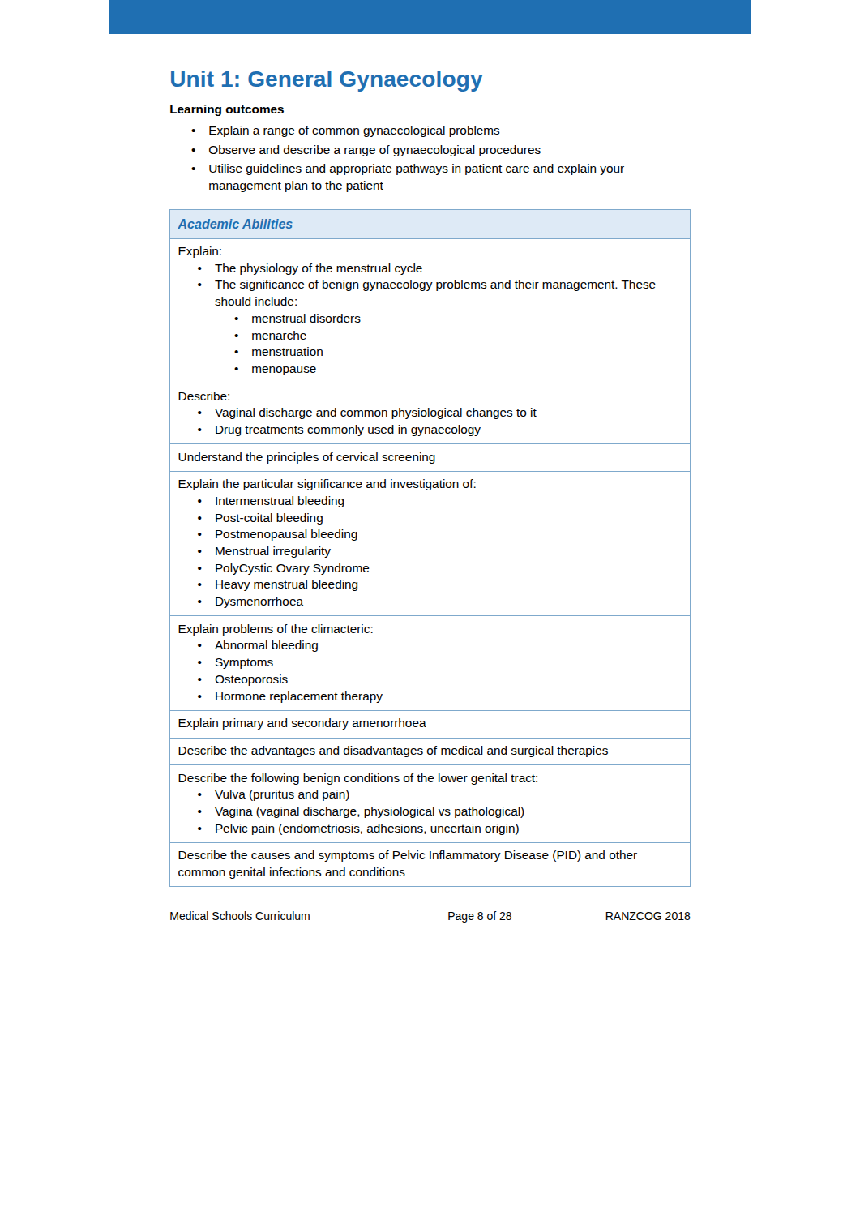Unit 1: General Gynaecology
Learning outcomes
Explain a range of common gynaecological problems
Observe and describe a range of gynaecological procedures
Utilise guidelines and appropriate pathways in patient care and explain your management plan to the patient
| Academic Abilities |
| --- |
| Explain: The physiology of the menstrual cycle The significance of benign gynaecology problems and their management. These should include: menstrual disorders menarche menstruation menopause |
| Describe: Vaginal discharge and common physiological changes to it Drug treatments commonly used in gynaecology |
| Understand the principles of cervical screening |
| Explain the particular significance and investigation of: Intermenstrual bleeding Post-coital bleeding Postmenopausal bleeding Menstrual irregularity PolyCystic Ovary Syndrome Heavy menstrual bleeding Dysmenorrhoea |
| Explain problems of the climacteric: Abnormal bleeding Symptoms Osteoporosis Hormone replacement therapy |
| Explain primary and secondary amenorrhoea |
| Describe the advantages and disadvantages of medical and surgical therapies |
| Describe the following benign conditions of the lower genital tract: Vulva (pruritus and pain) Vagina (vaginal discharge, physiological vs pathological) Pelvic pain (endometriosis, adhesions, uncertain origin) |
| Describe the causes and symptoms of Pelvic Inflammatory Disease (PID) and other common genital infections and conditions |
| Medical Schools Curriculum | Page 8 of 28 | RANZCOG 2018 |